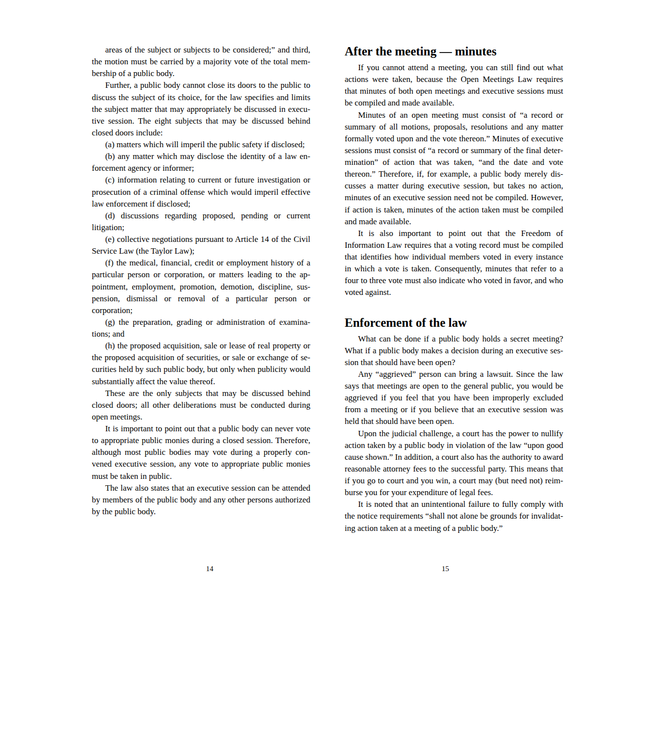areas of the subject or subjects to be considered;” and third, the motion must be carried by a majority vote of the total membership of a public body.
Further, a public body cannot close its doors to the public to discuss the subject of its choice, for the law specifies and limits the subject matter that may appropriately be discussed in executive session. The eight subjects that may be discussed behind closed doors include:
(a) matters which will imperil the public safety if disclosed;
(b) any matter which may disclose the identity of a law enforcement agency or informer;
(c) information relating to current or future investigation or prosecution of a criminal offense which would imperil effective law enforcement if disclosed;
(d) discussions regarding proposed, pending or current litigation;
(e) collective negotiations pursuant to Article 14 of the Civil Service Law (the Taylor Law);
(f) the medical, financial, credit or employment history of a particular person or corporation, or matters leading to the appointment, employment, promotion, demotion, discipline, suspension, dismissal or removal of a particular person or corporation;
(g) the preparation, grading or administration of examinations; and
(h) the proposed acquisition, sale or lease of real property or the proposed acquisition of securities, or sale or exchange of securities held by such public body, but only when publicity would substantially affect the value thereof.
These are the only subjects that may be discussed behind closed doors; all other deliberations must be conducted during open meetings.
It is important to point out that a public body can never vote to appropriate public monies during a closed session. Therefore, although most public bodies may vote during a properly convened executive session, any vote to appropriate public monies must be taken in public.
The law also states that an executive session can be attended by members of the public body and any other persons authorized by the public body.
After the meeting — minutes
If you cannot attend a meeting, you can still find out what actions were taken, because the Open Meetings Law requires that minutes of both open meetings and executive sessions must be compiled and made available.
Minutes of an open meeting must consist of “a record or summary of all motions, proposals, resolutions and any matter formally voted upon and the vote thereon.” Minutes of executive sessions must consist of “a record or summary of the final determination” of action that was taken, “and the date and vote thereon.” Therefore, if, for example, a public body merely discusses a matter during executive session, but takes no action, minutes of an executive session need not be compiled. However, if action is taken, minutes of the action taken must be compiled and made available.
It is also important to point out that the Freedom of Information Law requires that a voting record must be compiled that identifies how individual members voted in every instance in which a vote is taken. Consequently, minutes that refer to a four to three vote must also indicate who voted in favor, and who voted against.
Enforcement of the law
What can be done if a public body holds a secret meeting? What if a public body makes a decision during an executive session that should have been open?
Any “aggrieved” person can bring a lawsuit. Since the law says that meetings are open to the general public, you would be aggrieved if you feel that you have been improperly excluded from a meeting or if you believe that an executive session was held that should have been open.
Upon the judicial challenge, a court has the power to nullify action taken by a public body in violation of the law “upon good cause shown.” In addition, a court also has the authority to award reasonable attorney fees to the successful party. This means that if you go to court and you win, a court may (but need not) reimburse you for your expenditure of legal fees.
It is noted that an unintentional failure to fully comply with the notice requirements “shall not alone be grounds for invalidating action taken at a meeting of a public body.”
14
15